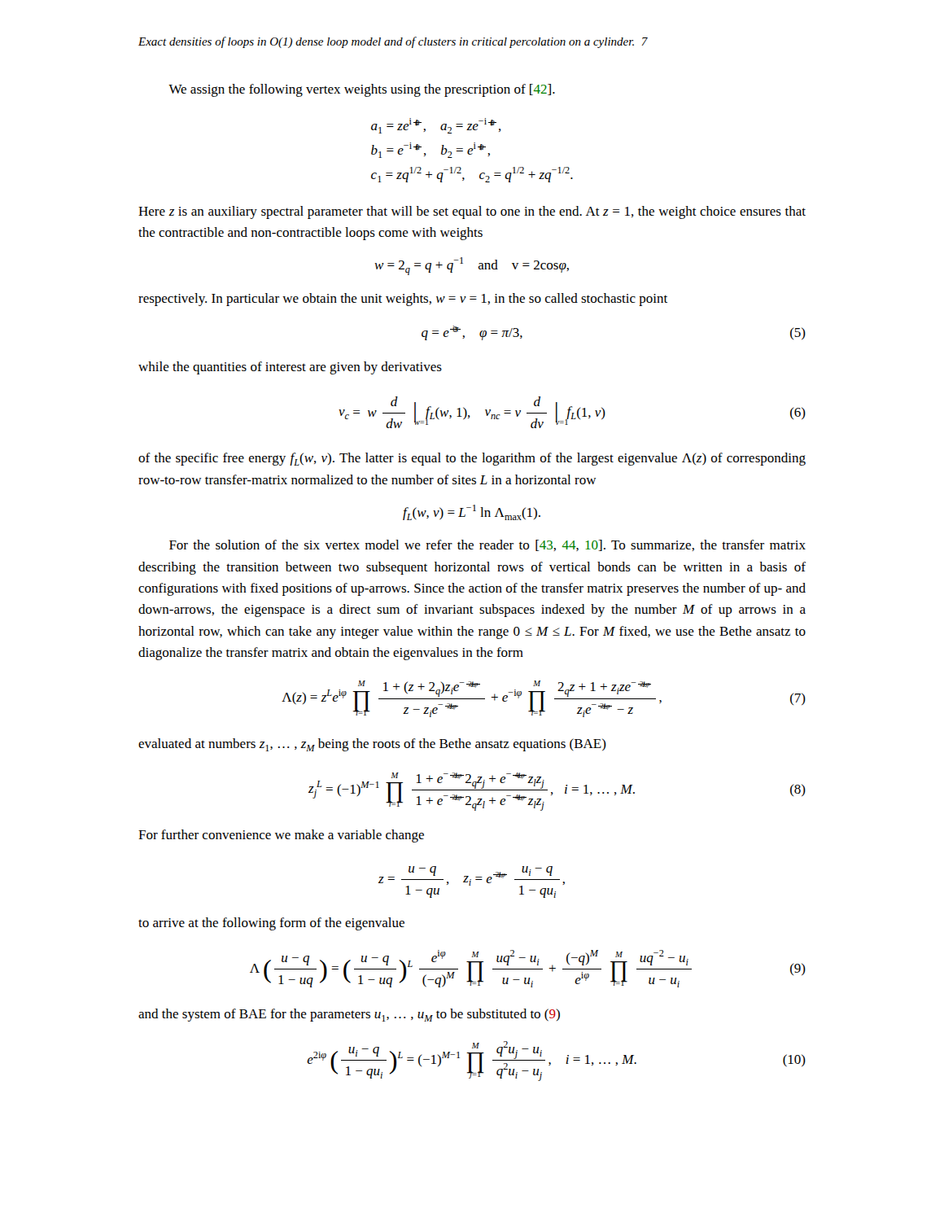Exact densities of loops in O(1) dense loop model and of clusters in critical percolation on a cylinder. 7
We assign the following vertex weights using the prescription of [42].
a1 = zeiφL, a2 = ze−iφL, b1 = e−iφL, b2 = eiφL, c1 = zq1/2 + q−1/2, c2 = q1/2 + zq−1/2.
Here z is an auxiliary spectral parameter that will be set equal to one in the end. At z = 1, the weight choice ensures that the contractible and non-contractible loops come with weights
w = 2q = q + q−1 and v = 2cosφ,
respectively. In particular we obtain the unit weights, w = v = 1, in the so called stochastic point
q = eiπ 3, φ = π/3, (5)
while the quantities of interest are given by derivatives
νc = w ddw |w=1 fL(w, 1), νnc = v ddv |v=1 fL(1, v) (6)
of the specific free energy fL(w, v). The latter is equal to the logarithm of the largest eigenvalue Λ(z) of corresponding row-to-row transfer-matrix normalized to the number of sites L in a horizontal row
fL(w, v) = L−1 ln Λmax(1).
For the solution of the six vertex model we refer the reader to [43, 44, 10]. To summarize, the transfer matrix describing the transition between two subsequent horizontal rows of vertical bonds can be written in a basis of configurations with fixed positions of up-arrows. Since the action of the transfer matrix preserves the number of up- and down-arrows, the eigenspace is a direct sum of invariant subspaces indexed by the number M of up arrows in a horizontal row, which can take any integer value within the range 0 ≤ M ≤ L. For M fixed, we use the Bethe ansatz to diagonalize the transfer matrix and obtain the eigenvalues in the form
Λ(z) = zLeiφ M∏i=1 1 + (z + 2q)zie−2iφ L z − zie−2iφ L + e−iφ M∏i=1 2qz + 1 + zize−2iφ L zie−2iφ L − z, (7)
evaluated at numbers z1, … , zM being the roots of the Bethe ansatz equations (BAE)
zjL = (−1)M−1 M∏l=1 1 + e−2iφ L2qzj + e−4iφ Lzlzj 1 + e−2iφ L2qzl + e−4iφ Lzlzj, i = 1, … , M. (8)
For further convenience we make a variable change
z = u − q 1 − qu, zi = e2iφ L ui − q 1 − qui,
to arrive at the following form of the eigenvalue
Λ (u − q 1 − uq) = (u − q 1 − uq)L eiφ(−q)M M∏i=1 uq2 − ui u − ui + (−q)M eiφ M∏i=1 uq−2 − ui u − ui (9)
and the system of BAE for the parameters u1, … , uM to be substituted to (9)
e2iφ (ui − q 1 − qui)L = (−1)M−1 M∏j=1 q2uj − ui q2ui − uj, i = 1, … , M. (10)